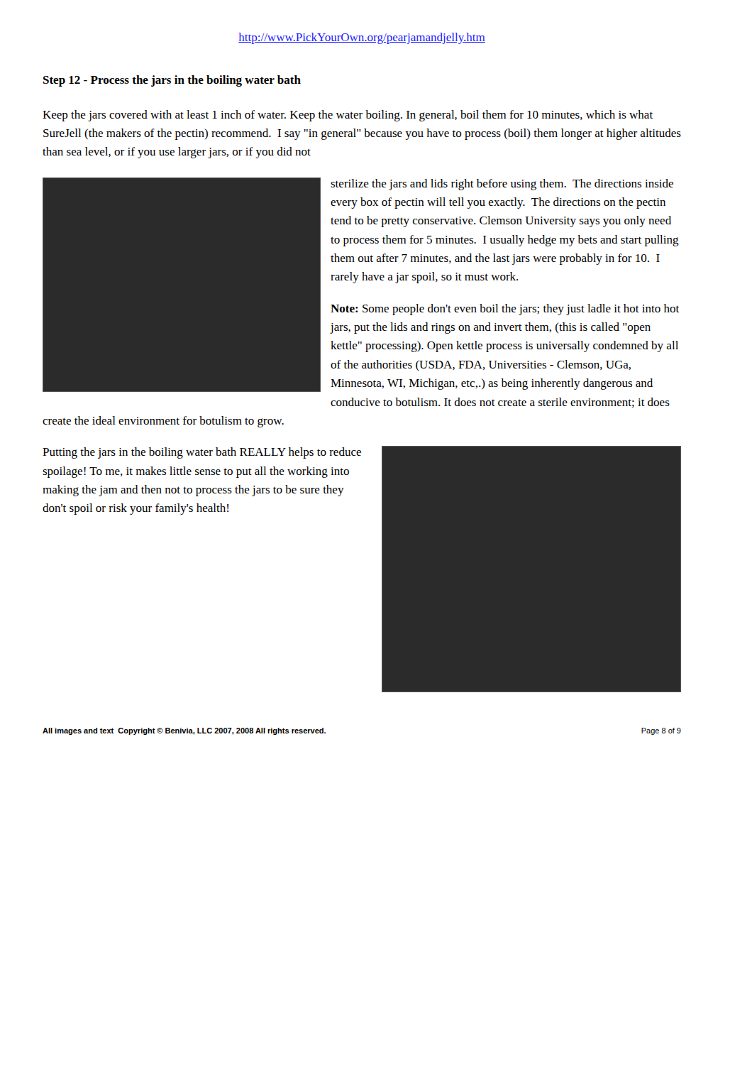http://www.PickYourOwn.org/pearjamandjelly.htm
Step 12 - Process the jars in the boiling water bath
Keep the jars covered with at least 1 inch of water. Keep the water boiling. In general, boil them for 10 minutes, which is what SureJell (the makers of the pectin) recommend. I say "in general" because you have to process (boil) them longer at higher altitudes than sea level, or if you use larger jars, or if you did not
sterilize the jars and lids right before using them. The directions inside every box of pectin will tell you exactly. The directions on the pectin tend to be pretty conservative. Clemson University says you only need to process them for 5 minutes. I usually hedge my bets and start pulling them out after 7 minutes, and the last jars were probably in for 10. I rarely have a jar spoil, so it must work.
Note: Some people don't even boil the jars; they just ladle it hot into hot jars, put the lids and rings on and invert them, (this is called "open kettle" processing). Open kettle process is universally condemned by all of the authorities (USDA, FDA, Universities - Clemson, UGa, Minnesota, WI, Michigan, etc,.) as being inherently dangerous and conducive to botulism. It does not create a sterile environment; it does create the ideal environment for botulism to grow.
Putting the jars in the boiling water bath REALLY helps to reduce spoilage! To me, it makes little sense to put all the working into making the jam and then not to process the jars to be sure they don't spoil or risk your family's health!
All images and text Copyright © Benivia, LLC 2007, 2008 All rights reserved. Page 8 of 9